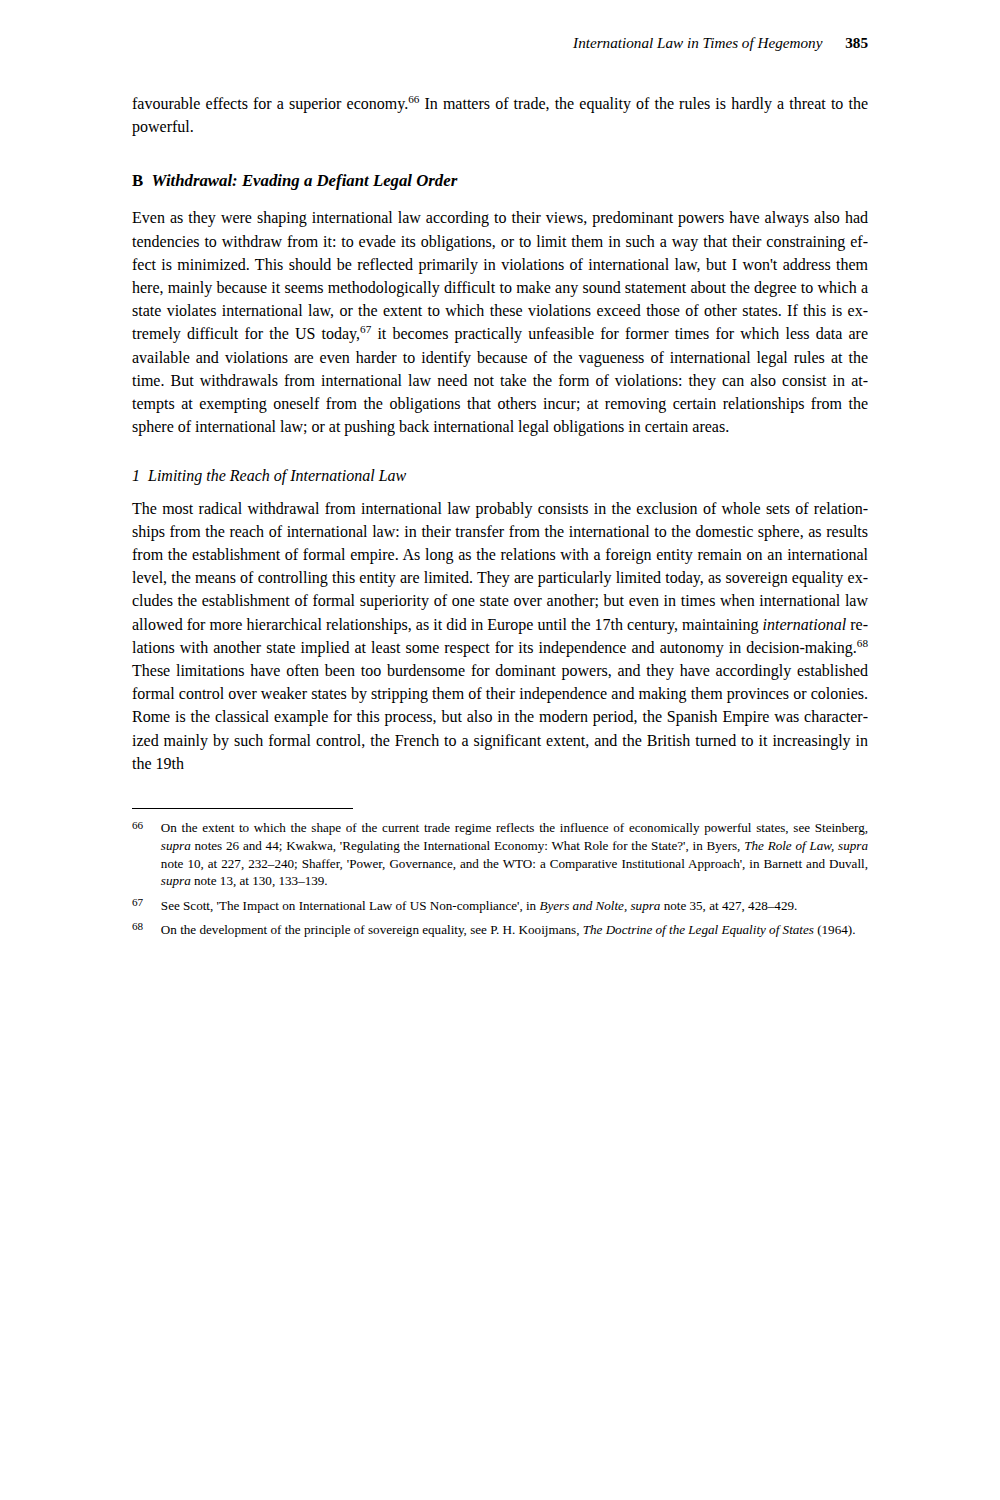International Law in Times of Hegemony385
favourable effects for a superior economy.66 In matters of trade, the equality of the rules is hardly a threat to the powerful.
B Withdrawal: Evading a Defiant Legal Order
Even as they were shaping international law according to their views, predominant powers have always also had tendencies to withdraw from it: to evade its obligations, or to limit them in such a way that their constraining effect is minimized. This should be reflected primarily in violations of international law, but I won't address them here, mainly because it seems methodologically difficult to make any sound statement about the degree to which a state violates international law, or the extent to which these violations exceed those of other states. If this is extremely difficult for the US today,67 it becomes practically unfeasible for former times for which less data are available and violations are even harder to identify because of the vagueness of international legal rules at the time. But withdrawals from international law need not take the form of violations: they can also consist in attempts at exempting oneself from the obligations that others incur; at removing certain relationships from the sphere of international law; or at pushing back international legal obligations in certain areas.
1 Limiting the Reach of International Law
The most radical withdrawal from international law probably consists in the exclusion of whole sets of relationships from the reach of international law: in their transfer from the international to the domestic sphere, as results from the establishment of formal empire. As long as the relations with a foreign entity remain on an international level, the means of controlling this entity are limited. They are particularly limited today, as sovereign equality excludes the establishment of formal superiority of one state over another; but even in times when international law allowed for more hierarchical relationships, as it did in Europe until the 17th century, maintaining international relations with another state implied at least some respect for its independence and autonomy in decision-making.68 These limitations have often been too burdensome for dominant powers, and they have accordingly established formal control over weaker states by stripping them of their independence and making them provinces or colonies. Rome is the classical example for this process, but also in the modern period, the Spanish Empire was characterized mainly by such formal control, the French to a significant extent, and the British turned to it increasingly in the 19th
66 On the extent to which the shape of the current trade regime reflects the influence of economically powerful states, see Steinberg, supra notes 26 and 44; Kwakwa, 'Regulating the International Economy: What Role for the State?', in Byers, The Role of Law, supra note 10, at 227, 232–240; Shaffer, 'Power, Governance, and the WTO: a Comparative Institutional Approach', in Barnett and Duvall, supra note 13, at 130, 133–139.
67 See Scott, 'The Impact on International Law of US Non-compliance', in Byers and Nolte, supra note 35, at 427, 428–429.
68 On the development of the principle of sovereign equality, see P. H. Kooijmans, The Doctrine of the Legal Equality of States (1964).